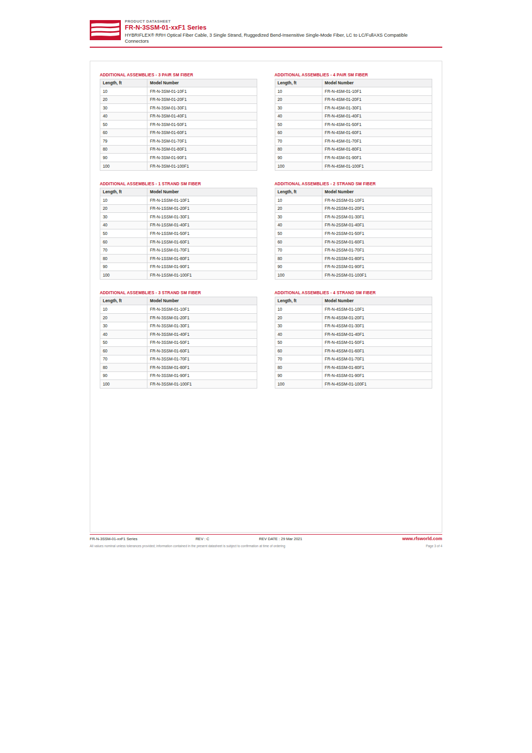PRODUCT DATASHEET
FR-N-3SSM-01-xxF1 Series
HYBRIFLEX® RRH Optical Fiber Cable, 3 Single Strand, Ruggedized Bend-Insensitive Single-Mode Fiber, LC to LC/FullAXS Compatible Connectors
Additional Assemblies - 3 Pair SM Fiber
| Length, ft | Model Number |
| --- | --- |
| 10 | FR-N-3SM-01-10F1 |
| 20 | FR-N-3SM-01-20F1 |
| 30 | FR-N-3SM-01-30F1 |
| 40 | FR-N-3SM-01-40F1 |
| 50 | FR-N-3SM-01-50F1 |
| 60 | FR-N-3SM-01-60F1 |
| 79 | FR-N-3SM-01-70F1 |
| 80 | FR-N-3SM-01-80F1 |
| 90 | FR-N-3SM-01-90F1 |
| 100 | FR-N-3SM-01-100F1 |
Additional Assemblies - 4 Pair SM Fiber
| Length, ft | Model Number |
| --- | --- |
| 10 | FR-N-4SM-01-10F1 |
| 20 | FR-N-4SM-01-20F1 |
| 30 | FR-N-4SM-01-30F1 |
| 40 | FR-N-4SM-01-40F1 |
| 50 | FR-N-4SM-01-50F1 |
| 60 | FR-N-4SM-01-60F1 |
| 70 | FR-N-4SM-01-70F1 |
| 80 | FR-N-4SM-01-80F1 |
| 90 | FR-N-4SM-01-90F1 |
| 100 | FR-N-4SM-01-100F1 |
Additional Assemblies - 1 Strand SM Fiber
| Length, ft | Model Number |
| --- | --- |
| 10 | FR-N-1SSM-01-10F1 |
| 20 | FR-N-1SSM-01-20F1 |
| 30 | FR-N-1SSM-01-30F1 |
| 40 | FR-N-1SSM-01-40F1 |
| 50 | FR-N-1SSM-01-50F1 |
| 60 | FR-N-1SSM-01-60F1 |
| 70 | FR-N-1SSM-01-70F1 |
| 80 | FR-N-1SSM-01-80F1 |
| 90 | FR-N-1SSM-01-90F1 |
| 100 | FR-N-1SSM-01-100F1 |
Additional Assemblies - 2 Strand SM Fiber
| Length, ft | Model Number |
| --- | --- |
| 10 | FR-N-2SSM-01-10F1 |
| 20 | FR-N-2SSM-01-20F1 |
| 30 | FR-N-2SSM-01-30F1 |
| 40 | FR-N-2SSM-01-40F1 |
| 50 | FR-N-2SSM-01-50F1 |
| 60 | FR-N-2SSM-01-60F1 |
| 70 | FR-N-2SSM-01-70F1 |
| 80 | FR-N-2SSM-01-80F1 |
| 90 | FR-N-2SSM-01-90F1 |
| 100 | FR-N-2SSM-01-100F1 |
Additional Assemblies - 3 Strand SM Fiber
| Length, ft | Model Number |
| --- | --- |
| 10 | FR-N-3SSM-01-10F1 |
| 20 | FR-N-3SSM-01-20F1 |
| 30 | FR-N-3SSM-01-30F1 |
| 40 | FR-N-3SSM-01-40F1 |
| 50 | FR-N-3SSM-01-50F1 |
| 60 | FR-N-3SSM-01-60F1 |
| 70 | FR-N-3SSM-01-70F1 |
| 80 | FR-N-3SSM-01-80F1 |
| 90 | FR-N-3SSM-01-90F1 |
| 100 | FR-N-3SSM-01-100F1 |
Additional Assemblies - 4 Strand SM Fiber
| Length, ft | Model Number |
| --- | --- |
| 10 | FR-N-4SSM-01-10F1 |
| 20 | FR-N-4SSM-01-20F1 |
| 30 | FR-N-4SSM-01-30F1 |
| 40 | FR-N-4SSM-01-40F1 |
| 50 | FR-N-4SSM-01-50F1 |
| 60 | FR-N-4SSM-01-60F1 |
| 70 | FR-N-4SSM-01-70F1 |
| 80 | FR-N-4SSM-01-80F1 |
| 90 | FR-N-4SSM-01-90F1 |
| 100 | FR-N-4SSM-01-100F1 |
FR-N-3SSM-01-xxF1 Series
REV : C
REV DATE : 29 Mar 2021
www.rfsworld.com
All values nominal unless tolerances provided; information contained in the present datasheet is subject to confirmation at time of ordering
Page 3 of 4